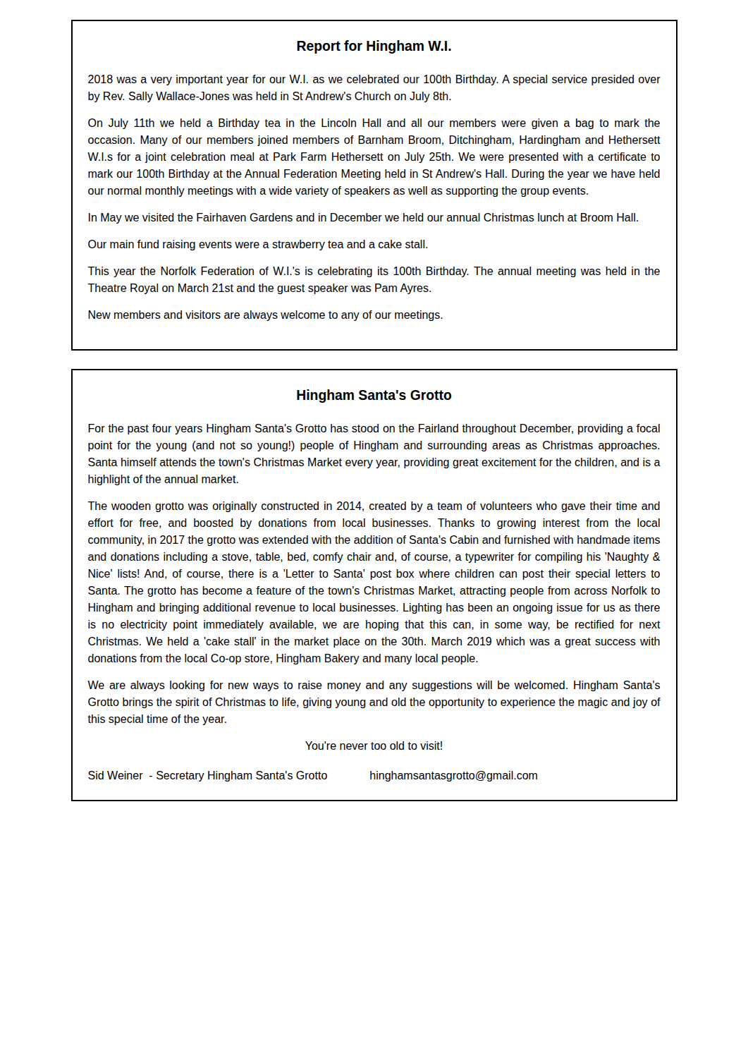Report for Hingham W.I.
2018 was a very important year for our W.I. as we celebrated our 100th Birthday. A special service presided over by Rev. Sally Wallace-Jones was held in St Andrew's Church on July 8th.
On July 11th we held a Birthday tea in the Lincoln Hall and all our members were given a bag to mark the occasion. Many of our members joined members of Barnham Broom, Ditchingham, Hardingham and Hethersett W.I.s for a joint celebration meal at Park Farm Hethersett on July 25th. We were presented with a certificate to mark our 100th Birthday at the Annual Federation Meeting held in St Andrew's Hall. During the year we have held our normal monthly meetings with a wide variety of speakers as well as supporting the group events.
In May we visited the Fairhaven Gardens and in December we held our annual Christmas lunch at Broom Hall.
Our main fund raising events were a strawberry tea and a cake stall.
This year the Norfolk Federation of W.I.'s is celebrating its 100th Birthday. The annual meeting was held in the Theatre Royal on March 21st and the guest speaker was Pam Ayres.
New members and visitors are always welcome to any of our meetings.
Hingham Santa's Grotto
For the past four years Hingham Santa's Grotto has stood on the Fairland throughout December, providing a focal point for the young (and not so young!) people of Hingham and surrounding areas as Christmas approaches. Santa himself attends the town's Christmas Market every year, providing great excitement for the children, and is a highlight of the annual market.
The wooden grotto was originally constructed in 2014, created by a team of volunteers who gave their time and effort for free, and boosted by donations from local businesses. Thanks to growing interest from the local community, in 2017 the grotto was extended with the addition of Santa's Cabin and furnished with handmade items and donations including a stove, table, bed, comfy chair and, of course, a typewriter for compiling his 'Naughty & Nice' lists! And, of course, there is a 'Letter to Santa' post box where children can post their special letters to Santa. The grotto has become a feature of the town's Christmas Market, attracting people from across Norfolk to Hingham and bringing additional revenue to local businesses. Lighting has been an ongoing issue for us as there is no electricity point immediately available, we are hoping that this can, in some way, be rectified for next Christmas. We held a 'cake stall' in the market place on the 30th. March 2019 which was a great success with donations from the local Co-op store, Hingham Bakery and many local people.
We are always looking for new ways to raise money and any suggestions will be welcomed. Hingham Santa's Grotto brings the spirit of Christmas to life, giving young and old the opportunity to experience the magic and joy of this special time of the year.
You're never too old to visit!
Sid Weiner - Secretary Hingham Santa's Grottohinghamsantasgrotto@gmail.com